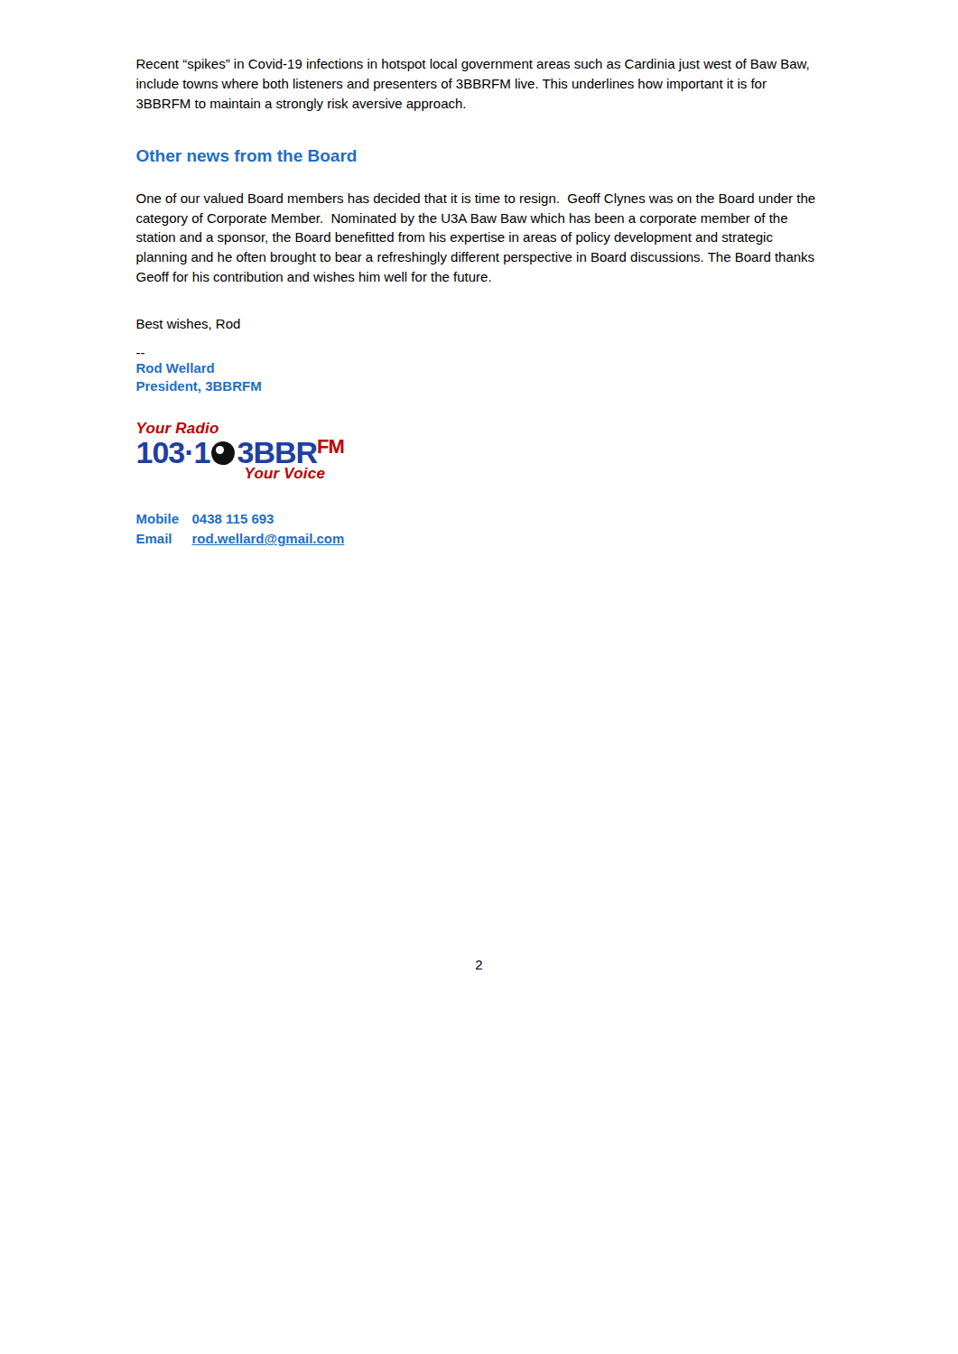Recent “spikes” in Covid-19 infections in hotspot local government areas such as Cardinia just west of Baw Baw, include towns where both listeners and presenters of 3BBRFM live. This underlines how important it is for 3BBRFM to maintain a strongly risk aversive approach.
Other news from the Board
One of our valued Board members has decided that it is time to resign. Geoff Clynes was on the Board under the category of Corporate Member. Nominated by the U3A Baw Baw which has been a corporate member of the station and a sponsor, the Board benefitted from his expertise in areas of policy development and strategic planning and he often brought to bear a refreshingly different perspective in Board discussions. The Board thanks Geoff for his contribution and wishes him well for the future.
Best wishes, Rod
--
Rod Wellard
President, 3BBRFM
Your Radio
103·1 3BBR FM
Your Voice
Mobile0438 115 693
Email rod.wellard@gmail.com
2